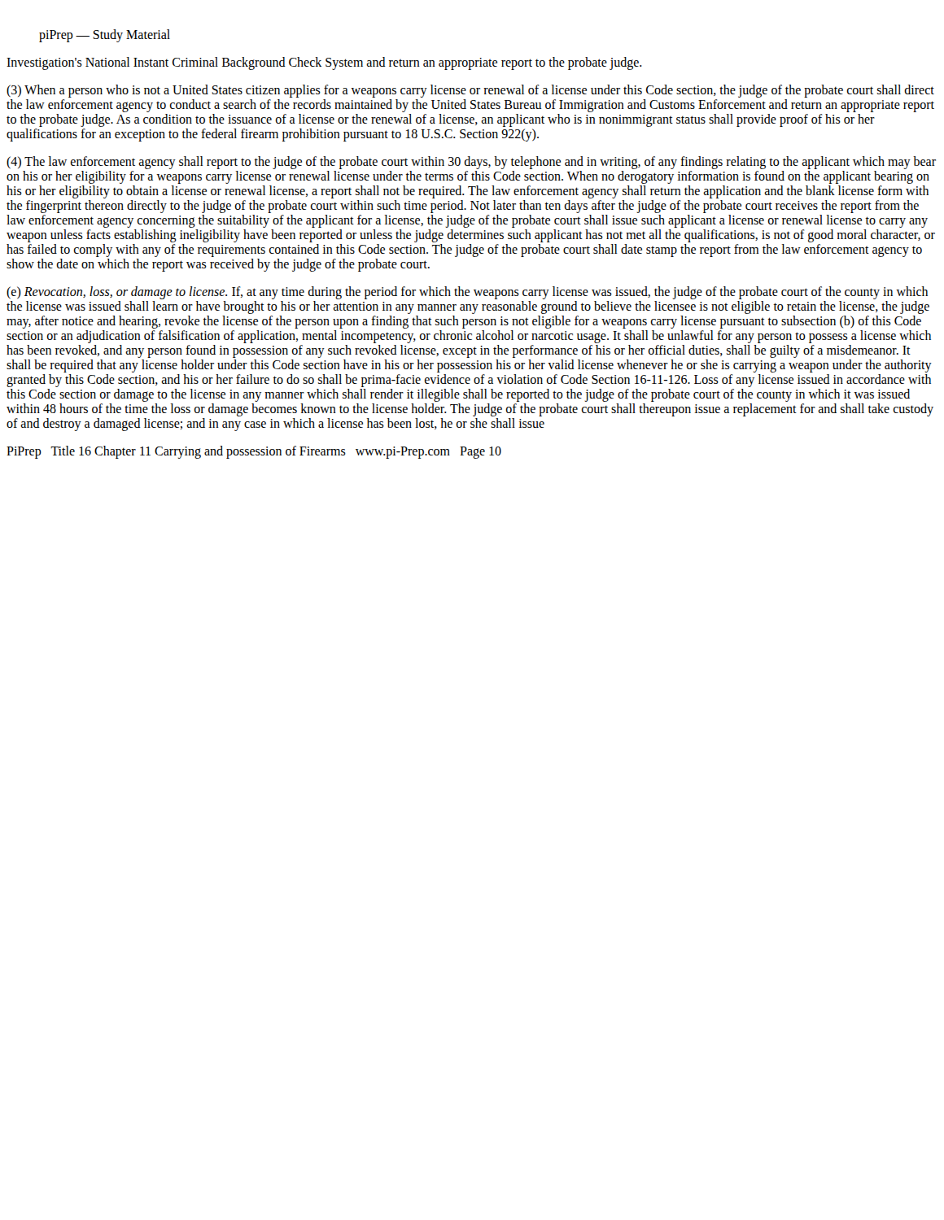piPrep — Study Material
Investigation's National Instant Criminal Background Check System and return an appropriate report to the probate judge.
(3) When a person who is not a United States citizen applies for a weapons carry license or renewal of a license under this Code section, the judge of the probate court shall direct the law enforcement agency to conduct a search of the records maintained by the United States Bureau of Immigration and Customs Enforcement and return an appropriate report to the probate judge. As a condition to the issuance of a license or the renewal of a license, an applicant who is in nonimmigrant status shall provide proof of his or her qualifications for an exception to the federal firearm prohibition pursuant to 18 U.S.C. Section 922(y).
(4) The law enforcement agency shall report to the judge of the probate court within 30 days, by telephone and in writing, of any findings relating to the applicant which may bear on his or her eligibility for a weapons carry license or renewal license under the terms of this Code section. When no derogatory information is found on the applicant bearing on his or her eligibility to obtain a license or renewal license, a report shall not be required. The law enforcement agency shall return the application and the blank license form with the fingerprint thereon directly to the judge of the probate court within such time period. Not later than ten days after the judge of the probate court receives the report from the law enforcement agency concerning the suitability of the applicant for a license, the judge of the probate court shall issue such applicant a license or renewal license to carry any weapon unless facts establishing ineligibility have been reported or unless the judge determines such applicant has not met all the qualifications, is not of good moral character, or has failed to comply with any of the requirements contained in this Code section. The judge of the probate court shall date stamp the report from the law enforcement agency to show the date on which the report was received by the judge of the probate court.
(e) Revocation, loss, or damage to license. If, at any time during the period for which the weapons carry license was issued, the judge of the probate court of the county in which the license was issued shall learn or have brought to his or her attention in any manner any reasonable ground to believe the licensee is not eligible to retain the license, the judge may, after notice and hearing, revoke the license of the person upon a finding that such person is not eligible for a weapons carry license pursuant to subsection (b) of this Code section or an adjudication of falsification of application, mental incompetency, or chronic alcohol or narcotic usage. It shall be unlawful for any person to possess a license which has been revoked, and any person found in possession of any such revoked license, except in the performance of his or her official duties, shall be guilty of a misdemeanor. It shall be required that any license holder under this Code section have in his or her possession his or her valid license whenever he or she is carrying a weapon under the authority granted by this Code section, and his or her failure to do so shall be prima-facie evidence of a violation of Code Section 16-11-126. Loss of any license issued in accordance with this Code section or damage to the license in any manner which shall render it illegible shall be reported to the judge of the probate court of the county in which it was issued within 48 hours of the time the loss or damage becomes known to the license holder. The judge of the probate court shall thereupon issue a replacement for and shall take custody of and destroy a damaged license; and in any case in which a license has been lost, he or she shall issue
PiPrep Title 16 Chapter 11 Carrying and possession of Firearms www.pi-Prep.com Page 10